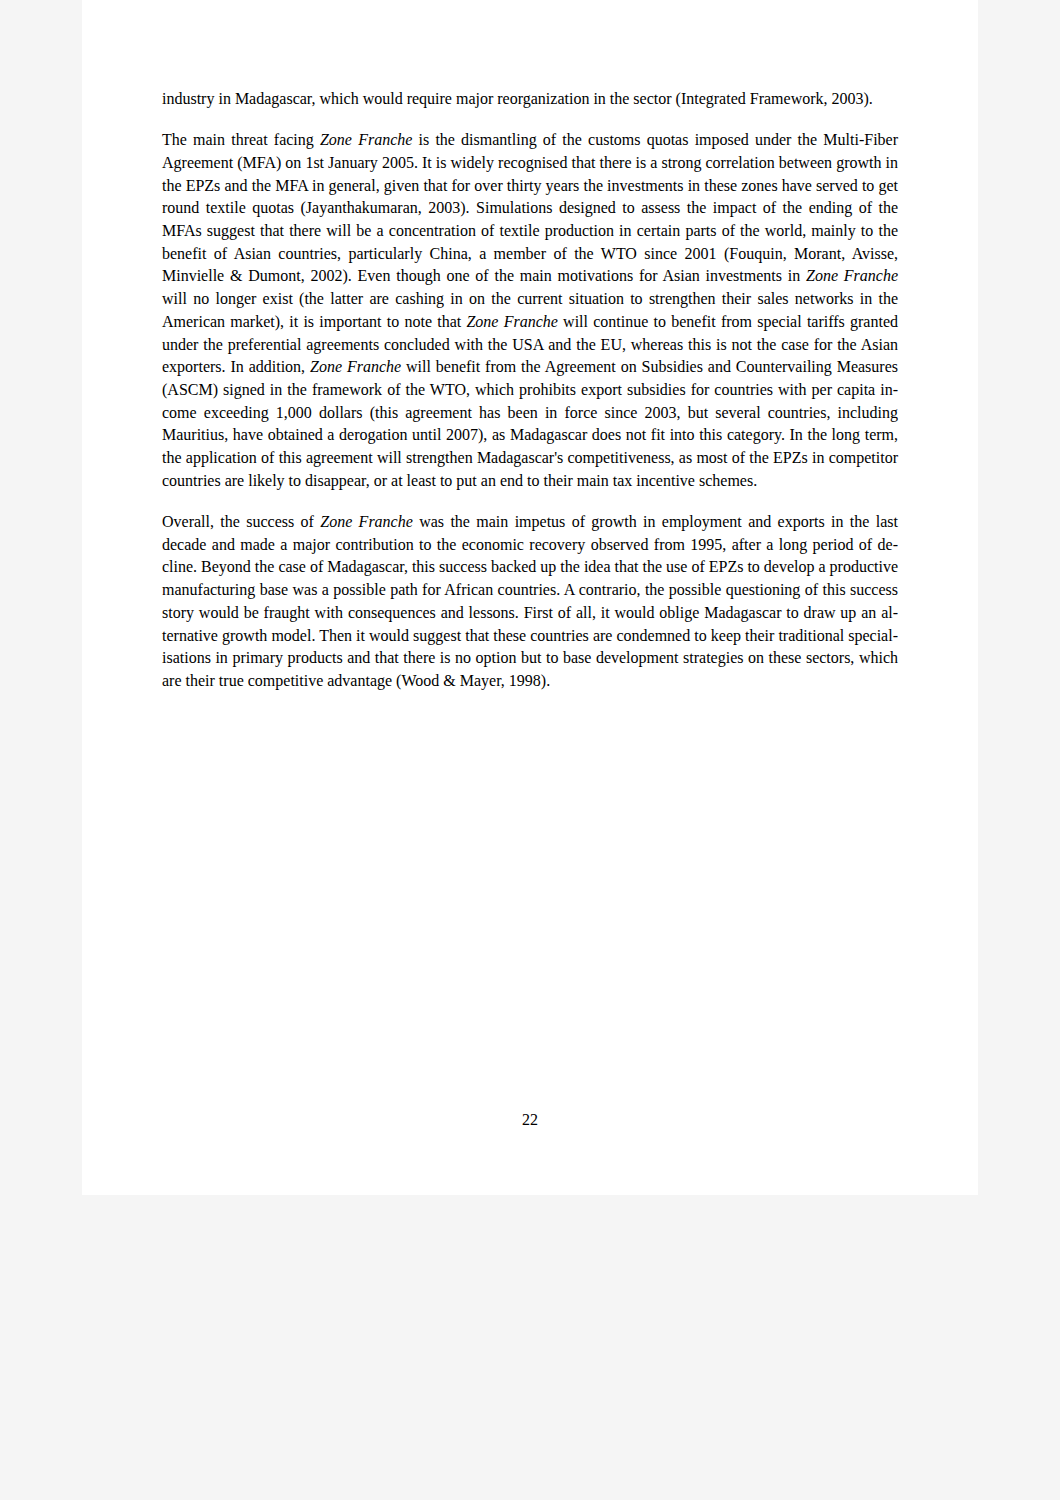industry in Madagascar, which would require major reorganization in the sector (Integrated Framework, 2003).
The main threat facing Zone Franche is the dismantling of the customs quotas imposed under the Multi-Fiber Agreement (MFA) on 1st January 2005. It is widely recognised that there is a strong correlation between growth in the EPZs and the MFA in general, given that for over thirty years the investments in these zones have served to get round textile quotas (Jayanthakumaran, 2003). Simulations designed to assess the impact of the ending of the MFAs suggest that there will be a concentration of textile production in certain parts of the world, mainly to the benefit of Asian countries, particularly China, a member of the WTO since 2001 (Fouquin, Morant, Avisse, Minvielle & Dumont, 2002). Even though one of the main motivations for Asian investments in Zone Franche will no longer exist (the latter are cashing in on the current situation to strengthen their sales networks in the American market), it is important to note that Zone Franche will continue to benefit from special tariffs granted under the preferential agreements concluded with the USA and the EU, whereas this is not the case for the Asian exporters. In addition, Zone Franche will benefit from the Agreement on Subsidies and Countervailing Measures (ASCM) signed in the framework of the WTO, which prohibits export subsidies for countries with per capita income exceeding 1,000 dollars (this agreement has been in force since 2003, but several countries, including Mauritius, have obtained a derogation until 2007), as Madagascar does not fit into this category. In the long term, the application of this agreement will strengthen Madagascar's competitiveness, as most of the EPZs in competitor countries are likely to disappear, or at least to put an end to their main tax incentive schemes.
Overall, the success of Zone Franche was the main impetus of growth in employment and exports in the last decade and made a major contribution to the economic recovery observed from 1995, after a long period of decline. Beyond the case of Madagascar, this success backed up the idea that the use of EPZs to develop a productive manufacturing base was a possible path for African countries. A contrario, the possible questioning of this success story would be fraught with consequences and lessons. First of all, it would oblige Madagascar to draw up an alternative growth model. Then it would suggest that these countries are condemned to keep their traditional specialisations in primary products and that there is no option but to base development strategies on these sectors, which are their true competitive advantage (Wood & Mayer, 1998).
22